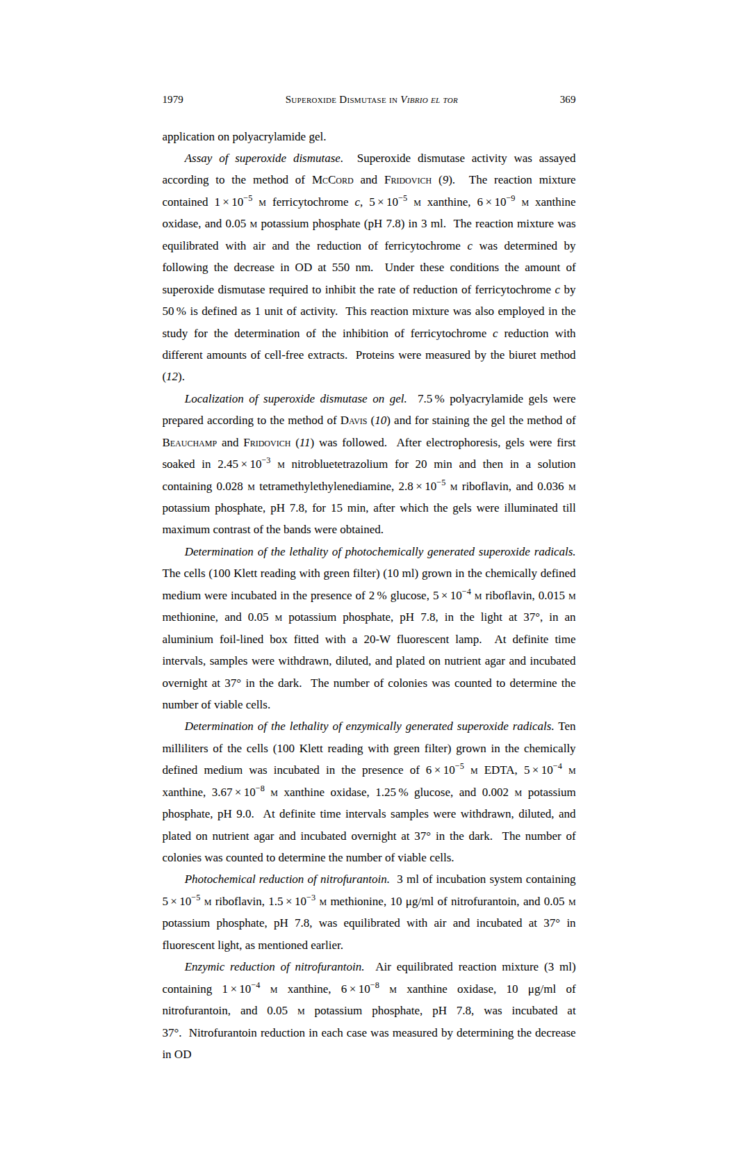1979 Superoxide Dismutase in Vibrio el tor 369
application on polyacrylamide gel.
Assay of superoxide dismutase. Superoxide dismutase activity was assayed according to the method of McCord and Fridovich (9). The reaction mixture contained 1 × 10−5 m ferricytochrome c, 5 × 10−5 m xanthine, 6 × 10−9 m xanthine oxidase, and 0.05 m potassium phosphate (pH 7.8) in 3 ml. The reaction mixture was equilibrated with air and the reduction of ferricytochrome c was determined by following the decrease in OD at 550 nm. Under these conditions the amount of superoxide dismutase required to inhibit the rate of reduction of ferricytochrome c by 50 % is defined as 1 unit of activity. This reaction mixture was also employed in the study for the determination of the inhibition of ferricytochrome c reduction with different amounts of cell-free extracts. Proteins were measured by the biuret method (12).
Localization of superoxide dismutase on gel. 7.5 % polyacrylamide gels were prepared according to the method of Davis (10) and for staining the gel the method of Beauchamp and Fridovich (11) was followed. After electrophoresis, gels were first soaked in 2.45 × 10−3 m nitrobluetetrazolium for 20 min and then in a solution containing 0.028 m tetramethylethylenediamine, 2.8 × 10−5 m riboflavin, and 0.036 m potassium phosphate, pH 7.8, for 15 min, after which the gels were illuminated till maximum contrast of the bands were obtained.
Determination of the lethality of photochemically generated superoxide radicals. The cells (100 Klett reading with green filter) (10 ml) grown in the chemically defined medium were incubated in the presence of 2 % glucose, 5 × 10−4 m riboflavin, 0.015 m methionine, and 0.05 m potassium phosphate, pH 7.8, in the light at 37°, in an aluminium foil-lined box fitted with a 20-W fluorescent lamp. At definite time intervals, samples were withdrawn, diluted, and plated on nutrient agar and incubated overnight at 37° in the dark. The number of colonies was counted to determine the number of viable cells.
Determination of the lethality of enzymically generated superoxide radicals. Ten milliliters of the cells (100 Klett reading with green filter) grown in the chemically defined medium was incubated in the presence of 6 × 10−5 m EDTA, 5 × 10−4 m xanthine, 3.67 × 10−8 m xanthine oxidase, 1.25 % glucose, and 0.002 m potassium phosphate, pH 9.0. At definite time intervals samples were withdrawn, diluted, and plated on nutrient agar and incubated overnight at 37° in the dark. The number of colonies was counted to determine the number of viable cells.
Photochemical reduction of nitrofurantoin. 3 ml of incubation system containing 5 × 10−5 m riboflavin, 1.5 × 10−3 m methionine, 10 μg/ml of nitrofurantoin, and 0.05 m potassium phosphate, pH 7.8, was equilibrated with air and incubated at 37° in fluorescent light, as mentioned earlier.
Enzymic reduction of nitrofurantoin. Air equilibrated reaction mixture (3 ml) containing 1 × 10−4 m xanthine, 6 × 10−8 m xanthine oxidase, 10 μg/ml of nitrofurantoin, and 0.05 m potassium phosphate, pH 7.8, was incubated at 37°. Nitrofurantoin reduction in each case was measured by determining the decrease in OD